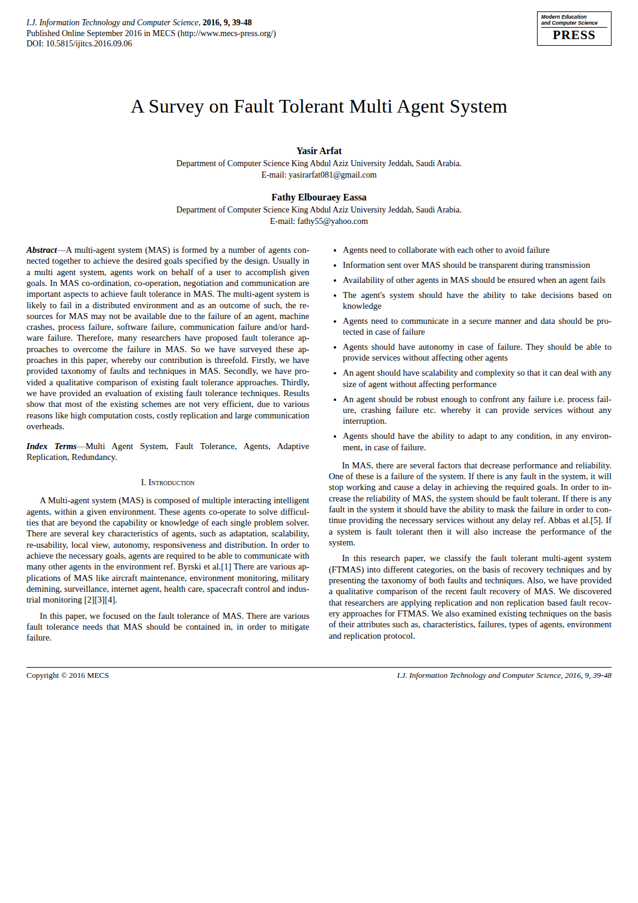I.J. Information Technology and Computer Science, 2016, 9, 39-48
Published Online September 2016 in MECS (http://www.mecs-press.org/)
DOI: 10.5815/ijitcs.2016.09.06
Modern Education
and Computer Science
PRESS
A Survey on Fault Tolerant Multi Agent System
Yasir Arfat
Department of Computer Science King Abdul Aziz University Jeddah, Saudi Arabia.
E-mail: yasirarfat081@gmail.com
Fathy Elbouraey Eassa
Department of Computer Science King Abdul Aziz University Jeddah, Saudi Arabia.
E-mail: fathy55@yahoo.com
Abstract—A multi-agent system (MAS) is formed by a number of agents connected together to achieve the desired goals specified by the design. Usually in a multi agent system, agents work on behalf of a user to accomplish given goals. In MAS co-ordination, co-operation, negotiation and communication are important aspects to achieve fault tolerance in MAS. The multi-agent system is likely to fail in a distributed environment and as an outcome of such, the resources for MAS may not be available due to the failure of an agent, machine crashes, process failure, software failure, communication failure and/or hardware failure. Therefore, many researchers have proposed fault tolerance approaches to overcome the failure in MAS. So we have surveyed these approaches in this paper, whereby our contribution is threefold. Firstly, we have provided taxonomy of faults and techniques in MAS. Secondly, we have provided a qualitative comparison of existing fault tolerance approaches. Thirdly, we have provided an evaluation of existing fault tolerance techniques. Results show that most of the existing schemes are not very efficient, due to various reasons like high computation costs, costly replication and large communication overheads.
Index Terms—Multi Agent System, Fault Tolerance, Agents, Adaptive Replication, Redundancy.
I. Introduction
A Multi-agent system (MAS) is composed of multiple interacting intelligent agents, within a given environment. These agents co-operate to solve difficulties that are beyond the capability or knowledge of each single problem solver. There are several key characteristics of agents, such as adaptation, scalability, re-usability, local view, autonomy, responsiveness and distribution. In order to achieve the necessary goals, agents are required to be able to communicate with many other agents in the environment ref. Byrski et al.[1] There are various applications of MAS like aircraft maintenance, environment monitoring, military demining, surveillance, internet agent, health care, spacecraft control and industrial monitoring [2][3][4].
In this paper, we focused on the fault tolerance of MAS. There are various fault tolerance needs that MAS should be contained in, in order to mitigate failure.
Agents need to collaborate with each other to avoid failure
Information sent over MAS should be transparent during transmission
Availability of other agents in MAS should be ensured when an agent fails
The agent's system should have the ability to take decisions based on knowledge
Agents need to communicate in a secure manner and data should be protected in case of failure
Agents should have autonomy in case of failure. They should be able to provide services without affecting other agents
An agent should have scalability and complexity so that it can deal with any size of agent without affecting performance
An agent should be robust enough to confront any failure i.e. process failure, crashing failure etc. whereby it can provide services without any interruption.
Agents should have the ability to adapt to any condition, in any environment, in case of failure.
In MAS, there are several factors that decrease performance and reliability. One of these is a failure of the system. If there is any fault in the system, it will stop working and cause a delay in achieving the required goals. In order to increase the reliability of MAS, the system should be fault tolerant. If there is any fault in the system it should have the ability to mask the failure in order to continue providing the necessary services without any delay ref. Abbas et al.[5]. If a system is fault tolerant then it will also increase the performance of the system.
In this research paper, we classify the fault tolerant multi-agent system (FTMAS) into different categories, on the basis of recovery techniques and by presenting the taxonomy of both faults and techniques. Also, we have provided a qualitative comparison of the recent fault recovery of MAS. We discovered that researchers are applying replication and non replication based fault recovery approaches for FTMAS. We also examined existing techniques on the basis of their attributes such as, characteristics, failures, types of agents, environment and replication protocol.
Copyright © 2016 MECS
I.J. Information Technology and Computer Science, 2016, 9, 39-48